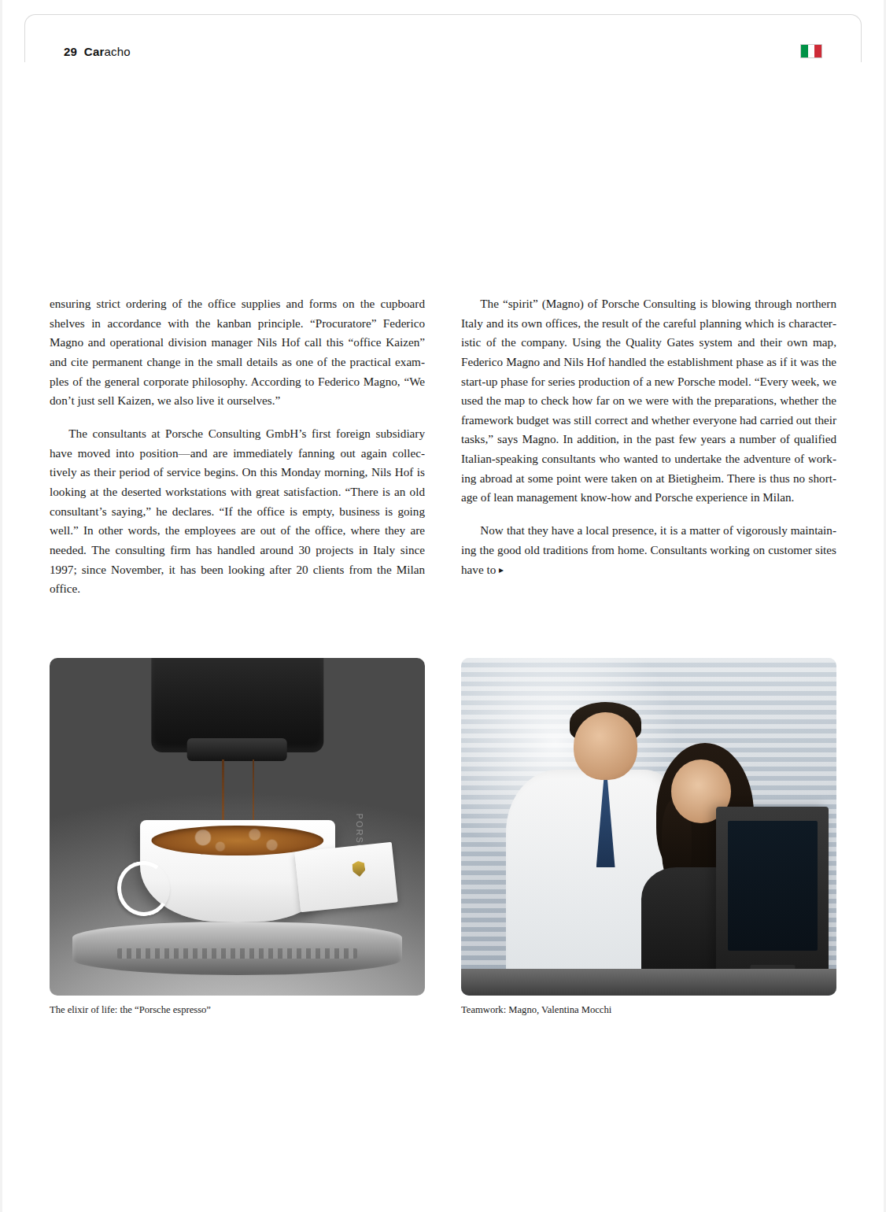29 Car acho
ensuring strict ordering of the office supplies and forms on the cupboard shelves in accordance with the kanban principle. “Procuratore” Federico Magno and operational division manager Nils Hof call this “office Kaizen” and cite permanent change in the small details as one of the practical examples of the general corporate philosophy. According to Federico Magno, “We don’t just sell Kaizen, we also live it ourselves.”
The consultants at Porsche Consulting GmbH’s first foreign subsidiary have moved into position—and are immediately fanning out again collectively as their period of service begins. On this Monday morning, Nils Hof is looking at the deserted workstations with great satisfaction. “There is an old consultant’s saying,” he declares. “If the office is empty, business is going well.” In other words, the employees are out of the office, where they are needed. The consulting firm has handled around 30 projects in Italy since 1997; since November, it has been looking after 20 clients from the Milan office.
The “spirit” (Magno) of Porsche Consulting is blowing through northern Italy and its own offices, the result of the careful planning which is characteristic of the company. Using the Quality Gates system and their own map, Federico Magno and Nils Hof handled the establishment phase as if it was the start-up phase for series production of a new Porsche model. “Every week, we used the map to check how far on we were with the preparations, whether the framework budget was still correct and whether everyone had carried out their tasks,” says Magno. In addition, in the past few years a number of qualified Italian-speaking consultants who wanted to undertake the adventure of working abroad at some point were taken on at Bietigheim. There is thus no shortage of lean management know-how and Porsche experience in Milan.
Now that they have a local presence, it is a matter of vigorously maintaining the good old traditions from home. Consultants working on customer sites have to ▸
PORSCHE
The elixir of life: the “Porsche espresso”
Teamwork: Magno, Valentina Mocchi